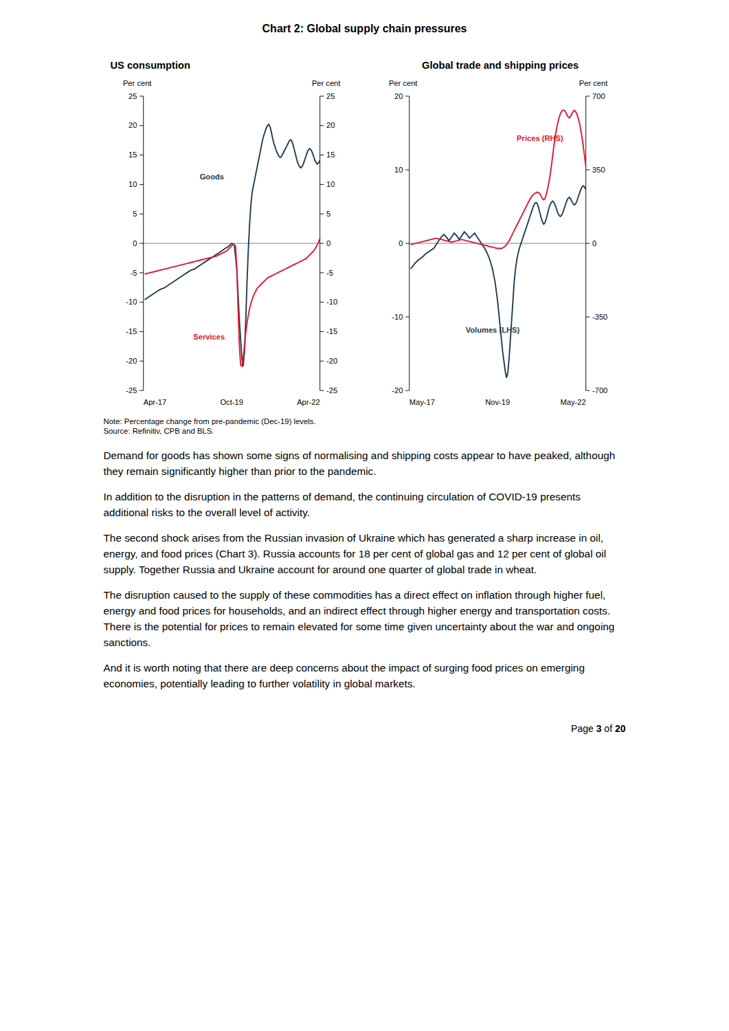Chart 2: Global supply chain pressures
US consumption
Global trade and shipping prices
Per cent Per cent 25 20 15 10 5 0 -5 -10 -15 -20 -25 25 20 15 10 5 0 -5 -10 -15 -20 -25 Apr-17 Oct-19 Apr-22 Goods Services
Per cent Per cent 20 10 0 -10 -20 700 350 0 -350 -700 May-17 Nov-19 May-22 Prices (RHS) Volumes (LHS)
Note: Percentage change from pre-pandemic (Dec-19) levels.
Source: Refinitiv, CPB and BLS.
Demand for goods has shown some signs of normalising and shipping costs appear to have peaked, although they remain significantly higher than prior to the pandemic.
In addition to the disruption in the patterns of demand, the continuing circulation of COVID-19 presents additional risks to the overall level of activity.
The second shock arises from the Russian invasion of Ukraine which has generated a sharp increase in oil, energy, and food prices (Chart 3). Russia accounts for 18 per cent of global gas and 12 per cent of global oil supply. Together Russia and Ukraine account for around one quarter of global trade in wheat.
The disruption caused to the supply of these commodities has a direct effect on inflation through higher fuel, energy and food prices for households, and an indirect effect through higher energy and transportation costs. There is the potential for prices to remain elevated for some time given uncertainty about the war and ongoing sanctions.
And it is worth noting that there are deep concerns about the impact of surging food prices on emerging economies, potentially leading to further volatility in global markets.
Page 3 of 20